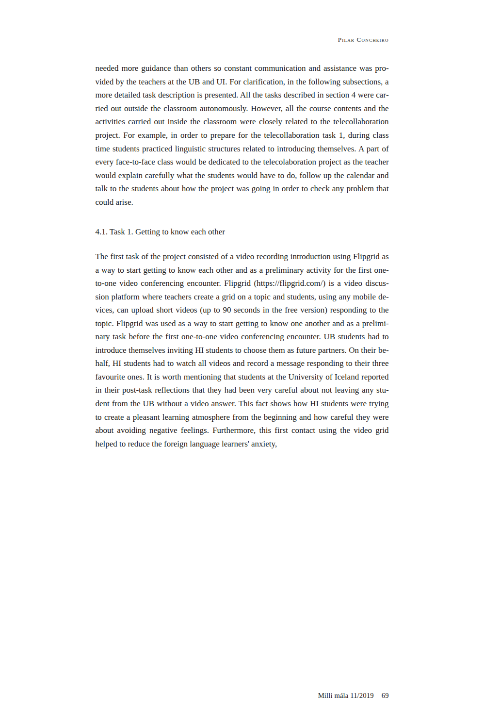Pilar Concheiro
needed more guidance than others so constant communication and assistance was provided by the teachers at the UB and UI. For clarification, in the following subsections, a more detailed task description is presented. All the tasks described in section 4 were carried out outside the classroom autonomously. However, all the course contents and the activities carried out inside the classroom were closely related to the telecollaboration project. For example, in order to prepare for the telecollaboration task 1, during class time students practiced linguistic structures related to introducing themselves. A part of every face-to-face class would be dedicated to the telecolaboration project as the teacher would explain carefully what the students would have to do, follow up the calendar and talk to the students about how the project was going in order to check any problem that could arise.
4.1. Task 1. Getting to know each other
The first task of the project consisted of a video recording introduction using Flipgrid as a way to start getting to know each other and as a preliminary activity for the first one-to-one video conferencing encounter. Flipgrid (https://flipgrid.com/) is a video discussion platform where teachers create a grid on a topic and students, using any mobile devices, can upload short videos (up to 90 seconds in the free version) responding to the topic. Flipgrid was used as a way to start getting to know one another and as a preliminary task before the first one-to-one video conferencing encounter. UB students had to introduce themselves inviting HI students to choose them as future partners. On their behalf, HI students had to watch all videos and record a message responding to their three favourite ones. It is worth mentioning that students at the University of Iceland reported in their post-task reflections that they had been very careful about not leaving any student from the UB without a video answer. This fact shows how HI students were trying to create a pleasant learning atmosphere from the beginning and how careful they were about avoiding negative feelings. Furthermore, this first contact using the video grid helped to reduce the foreign language learners' anxiety,
Milli mála 11/201969